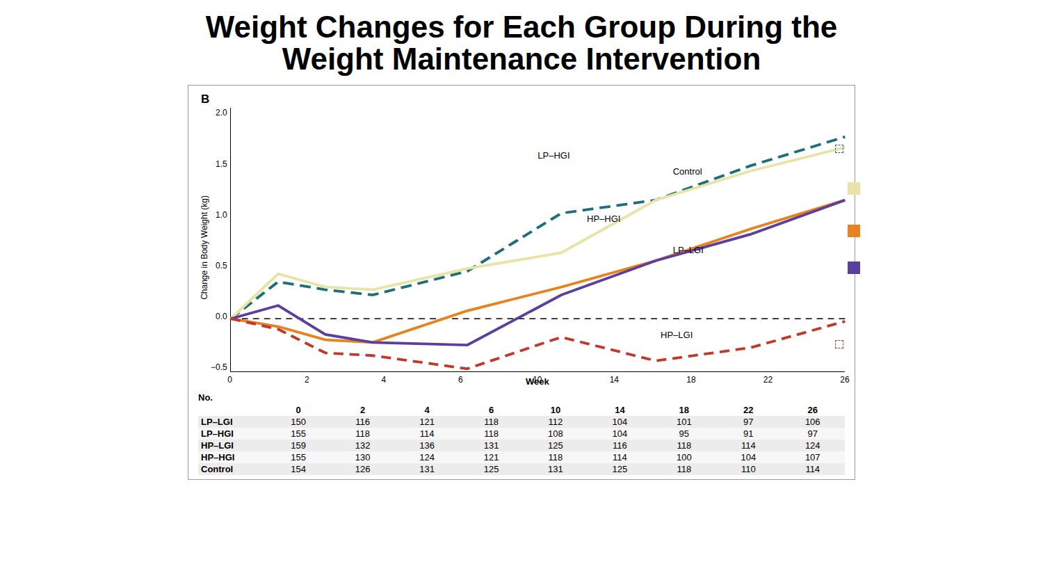Weight Changes for Each Group During the Weight Maintenance Intervention
B
Change in Body Weight (kg)
2.0
1.5
1.0
0.5
0.0
−0.5
LP–HGI Control HP–HGI LP–LGI HP–LGI
Week
No.
Number of participants in each group at each study week
| Group | 0 | 2 | 4 | 6 | 10 | 14 | 18 | 22 | 26 |
| --- | --- | --- | --- | --- | --- | --- | --- | --- | --- |
| LP–LGI | 150 | 116 | 121 | 118 | 112 | 104 | 101 | 97 | 106 |
| LP–HGI | 155 | 118 | 114 | 118 | 108 | 104 | 95 | 91 | 97 |
| HP–LGI | 159 | 132 | 136 | 131 | 125 | 116 | 118 | 114 | 124 |
| HP–HGI | 155 | 130 | 124 | 121 | 118 | 114 | 100 | 104 | 107 |
| Control | 154 | 126 | 131 | 125 | 131 | 125 | 118 | 110 | 114 |